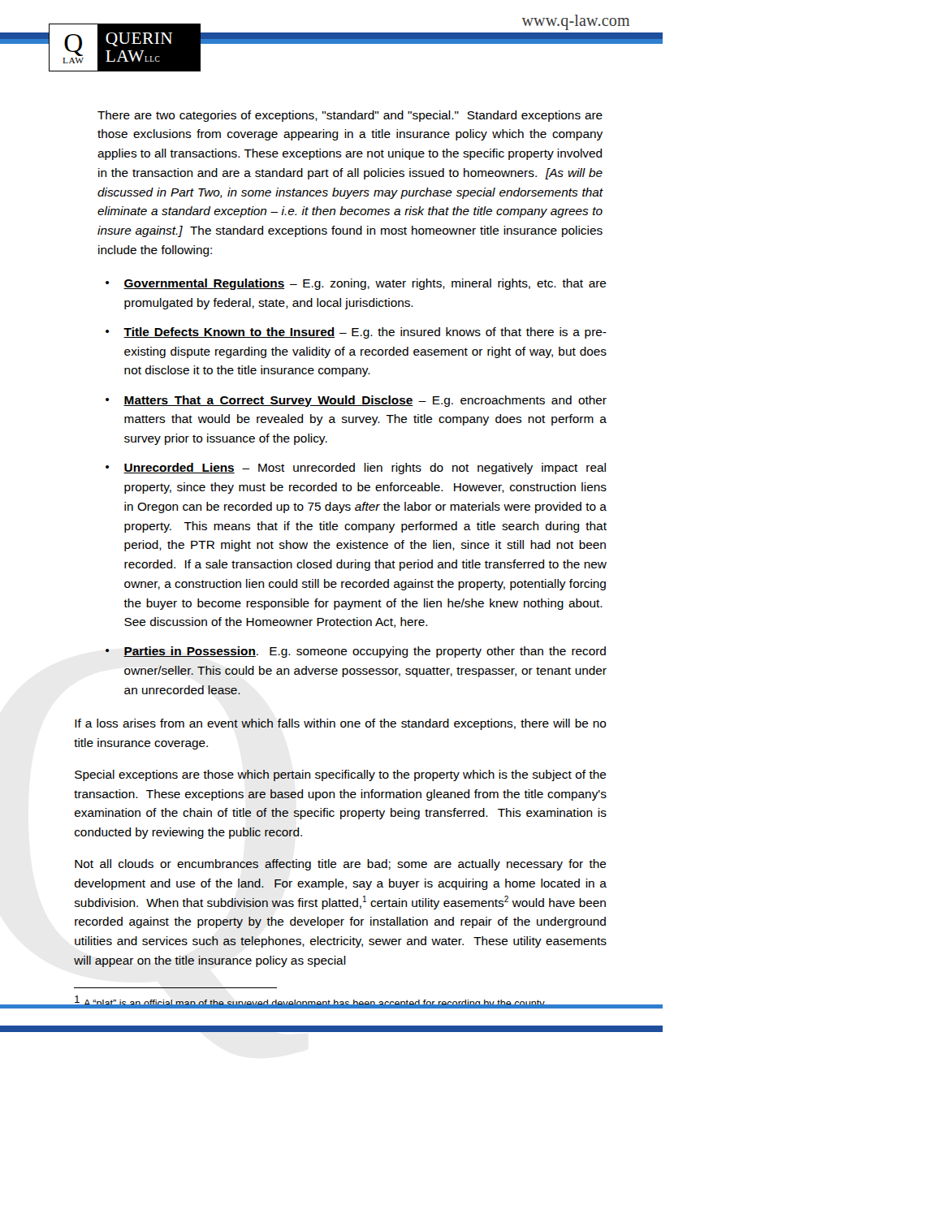Q
www.q-law.com
Q
LAW
QUERIN
LAWLLC
There are two categories of exceptions, "standard" and "special." Standard exceptions are those exclusions from coverage appearing in a title insurance policy which the company applies to all transactions. These exceptions are not unique to the specific property involved in the transaction and are a standard part of all policies issued to homeowners. [As will be discussed in Part Two, in some instances buyers may purchase special endorsements that eliminate a standard exception – i.e. it then becomes a risk that the title company agrees to insure against.] The standard exceptions found in most homeowner title insurance policies include the following:
Governmental Regulations – E.g. zoning, water rights, mineral rights, etc. that are promulgated by federal, state, and local jurisdictions.
Title Defects Known to the Insured – E.g. the insured knows of that there is a pre-existing dispute regarding the validity of a recorded easement or right of way, but does not disclose it to the title insurance company.
Matters That a Correct Survey Would Disclose – E.g. encroachments and other matters that would be revealed by a survey. The title company does not perform a survey prior to issuance of the policy.
Unrecorded Liens – Most unrecorded lien rights do not negatively impact real property, since they must be recorded to be enforceable. However, construction liens in Oregon can be recorded up to 75 days after the labor or materials were provided to a property. This means that if the title company performed a title search during that period, the PTR might not show the existence of the lien, since it still had not been recorded. If a sale transaction closed during that period and title transferred to the new owner, a construction lien could still be recorded against the property, potentially forcing the buyer to become responsible for payment of the lien he/she knew nothing about. See discussion of the Homeowner Protection Act, here.
Parties in Possession. E.g. someone occupying the property other than the record owner/seller. This could be an adverse possessor, squatter, trespasser, or tenant under an unrecorded lease.
If a loss arises from an event which falls within one of the standard exceptions, there will be no title insurance coverage.
Special exceptions are those which pertain specifically to the property which is the subject of the transaction. These exceptions are based upon the information gleaned from the title company's examination of the chain of title of the specific property being transferred. This examination is conducted by reviewing the public record.
Not all clouds or encumbrances affecting title are bad; some are actually necessary for the development and use of the land. For example, say a buyer is acquiring a home located in a subdivision. When that subdivision was first platted,1 certain utility easements2 would have been recorded against the property by the developer for installation and repair of the underground utilities and services such as telephones, electricity, sewer and water. These utility easements will appear on the title insurance policy as special
1 A “plat” is an official map of the surveyed development has been accepted for recording by the county.
2 An “easement” is a right of use, which is generally limited to a specific purpose.